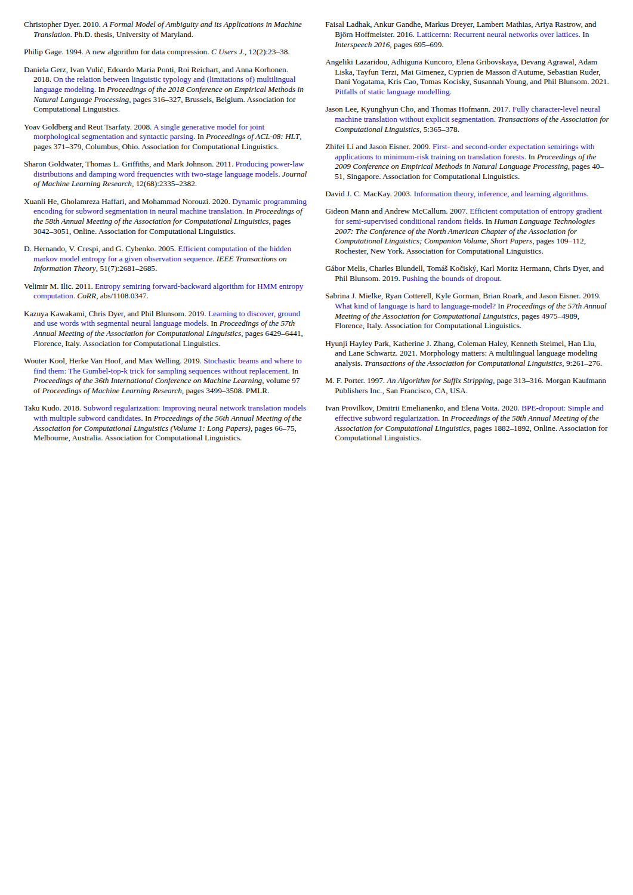Christopher Dyer. 2010. A Formal Model of Ambiguity and its Applications in Machine Translation. Ph.D. thesis, University of Maryland.
Philip Gage. 1994. A new algorithm for data compression. C Users J., 12(2):23–38.
Daniela Gerz, Ivan Vulić, Edoardo Maria Ponti, Roi Reichart, and Anna Korhonen. 2018. On the relation between linguistic typology and (limitations of) multilingual language modeling. In Proceedings of the 2018 Conference on Empirical Methods in Natural Language Processing, pages 316–327, Brussels, Belgium. Association for Computational Linguistics.
Yoav Goldberg and Reut Tsarfaty. 2008. A single generative model for joint morphological segmentation and syntactic parsing. In Proceedings of ACL-08: HLT, pages 371–379, Columbus, Ohio. Association for Computational Linguistics.
Sharon Goldwater, Thomas L. Griffiths, and Mark Johnson. 2011. Producing power-law distributions and damping word frequencies with two-stage language models. Journal of Machine Learning Research, 12(68):2335–2382.
Xuanli He, Gholamreza Haffari, and Mohammad Norouzi. 2020. Dynamic programming encoding for subword segmentation in neural machine translation. In Proceedings of the 58th Annual Meeting of the Association for Computational Linguistics, pages 3042–3051, Online. Association for Computational Linguistics.
D. Hernando, V. Crespi, and G. Cybenko. 2005. Efficient computation of the hidden markov model entropy for a given observation sequence. IEEE Transactions on Information Theory, 51(7):2681–2685.
Velimir M. Ilic. 2011. Entropy semiring forward-backward algorithm for HMM entropy computation. CoRR, abs/1108.0347.
Kazuya Kawakami, Chris Dyer, and Phil Blunsom. 2019. Learning to discover, ground and use words with segmental neural language models. In Proceedings of the 57th Annual Meeting of the Association for Computational Linguistics, pages 6429–6441, Florence, Italy. Association for Computational Linguistics.
Wouter Kool, Herke Van Hoof, and Max Welling. 2019. Stochastic beams and where to find them: The Gumbel-top-k trick for sampling sequences without replacement. In Proceedings of the 36th International Conference on Machine Learning, volume 97 of Proceedings of Machine Learning Research, pages 3499–3508. PMLR.
Taku Kudo. 2018. Subword regularization: Improving neural network translation models with multiple subword candidates. In Proceedings of the 56th Annual Meeting of the Association for Computational Linguistics (Volume 1: Long Papers), pages 66–75, Melbourne, Australia. Association for Computational Linguistics.
Faisal Ladhak, Ankur Gandhe, Markus Dreyer, Lambert Mathias, Ariya Rastrow, and Björn Hoffmeister. 2016. Latticernn: Recurrent neural networks over lattices. In Interspeech 2016, pages 695–699.
Angeliki Lazaridou, Adhiguna Kuncoro, Elena Gribovskaya, Devang Agrawal, Adam Liska, Tayfun Terzi, Mai Gimenez, Cyprien de Masson d'Autume, Sebastian Ruder, Dani Yogatama, Kris Cao, Tomas Kocisky, Susannah Young, and Phil Blunsom. 2021. Pitfalls of static language modelling.
Jason Lee, Kyunghyun Cho, and Thomas Hofmann. 2017. Fully character-level neural machine translation without explicit segmentation. Transactions of the Association for Computational Linguistics, 5:365–378.
Zhifei Li and Jason Eisner. 2009. First- and second-order expectation semirings with applications to minimum-risk training on translation forests. In Proceedings of the 2009 Conference on Empirical Methods in Natural Language Processing, pages 40–51, Singapore. Association for Computational Linguistics.
David J. C. MacKay. 2003. Information theory, inference, and learning algorithms.
Gideon Mann and Andrew McCallum. 2007. Efficient computation of entropy gradient for semi-supervised conditional random fields. In Human Language Technologies 2007: The Conference of the North American Chapter of the Association for Computational Linguistics; Companion Volume, Short Papers, pages 109–112, Rochester, New York. Association for Computational Linguistics.
Gábor Melis, Charles Blundell, Tomáš Kočiský, Karl Moritz Hermann, Chris Dyer, and Phil Blunsom. 2019. Pushing the bounds of dropout.
Sabrina J. Mielke, Ryan Cotterell, Kyle Gorman, Brian Roark, and Jason Eisner. 2019. What kind of language is hard to language-model? In Proceedings of the 57th Annual Meeting of the Association for Computational Linguistics, pages 4975–4989, Florence, Italy. Association for Computational Linguistics.
Hyunji Hayley Park, Katherine J. Zhang, Coleman Haley, Kenneth Steimel, Han Liu, and Lane Schwartz. 2021. Morphology matters: A multilingual language modeling analysis. Transactions of the Association for Computational Linguistics, 9:261–276.
M. F. Porter. 1997. An Algorithm for Suffix Stripping, page 313–316. Morgan Kaufmann Publishers Inc., San Francisco, CA, USA.
Ivan Provilkov, Dmitrii Emelianenko, and Elena Voita. 2020. BPE-dropout: Simple and effective subword regularization. In Proceedings of the 58th Annual Meeting of the Association for Computational Linguistics, pages 1882–1892, Online. Association for Computational Linguistics.